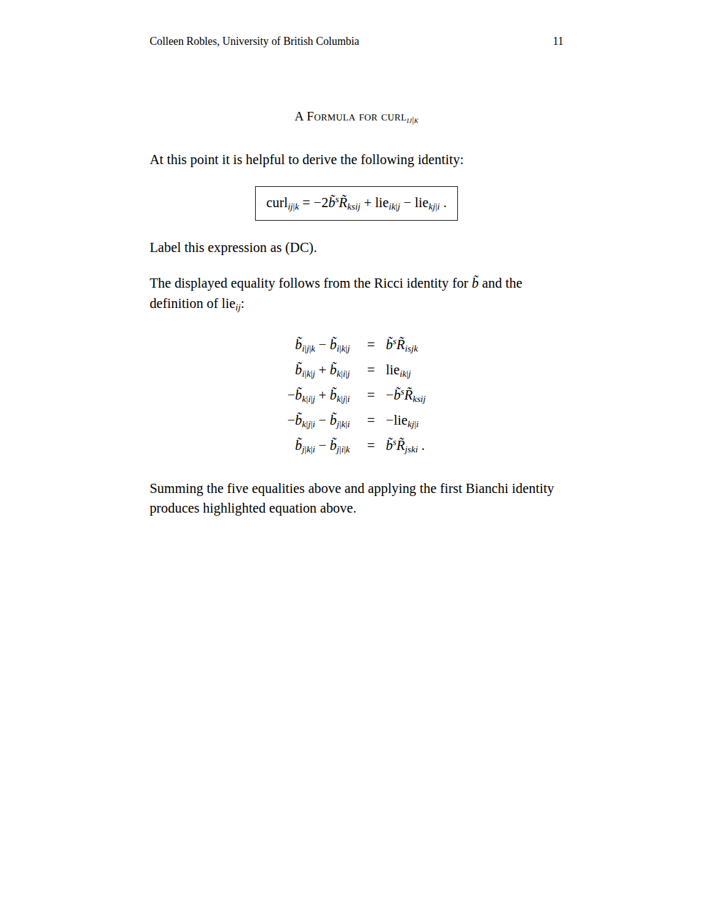Colleen Robles, University of British Columbia 11
A Formula for curlij|k
At this point it is helpful to derive the following identity:
curlij|k = −2b̃sR̃ksij + lieik|j − liekj|i .
Label this expression as (DC).
The displayed equality follows from the Ricci identity for b̃ and the definition of lieij:
| b̃ i / j / k − b̃ i / k / j | = | b̃ s R̃ isjk |
| b̃ i / k / j + b̃ k / i / j | = | lie ik / j |
| − b̃ k / i / j + b̃ k / j / i | = | − b̃ s R̃ ksij |
| − b̃ k / j / i − b̃ j / k / i | = | − lie kj / i |
| b̃ j / k / i − b̃ j / i / k | = | b̃ s R̃ jski . |
Summing the five equalities above and applying the first Bianchi identity produces highlighted equation above.